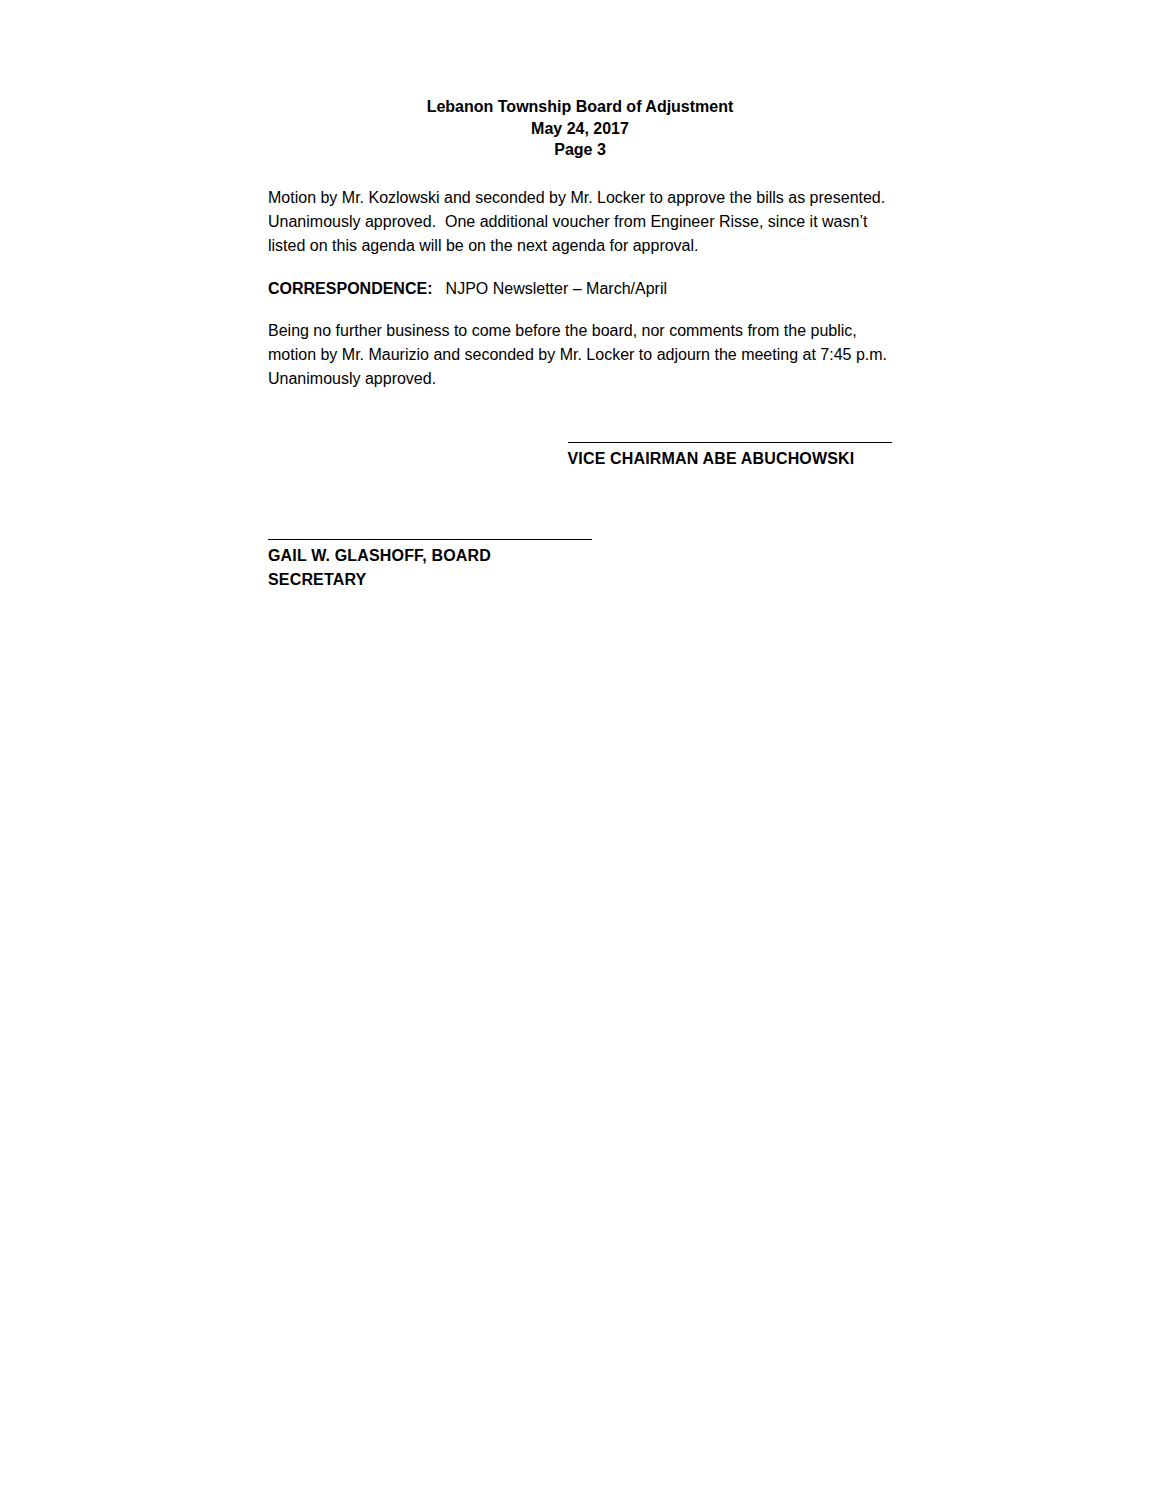Lebanon Township Board of Adjustment May 24, 2017 Page 3
Motion by Mr. Kozlowski and seconded by Mr. Locker to approve the bills as presented. Unanimously approved. One additional voucher from Engineer Risse, since it wasn’t listed on this agenda will be on the next agenda for approval.
CORRESPONDENCE: NJPO Newsletter – March/April
Being no further business to come before the board, nor comments from the public, motion by Mr. Maurizio and seconded by Mr. Locker to adjourn the meeting at 7:45 p.m. Unanimously approved.
VICE CHAIRMAN ABE ABUCHOWSKI
GAIL W. GLASHOFF, BOARD SECRETARY